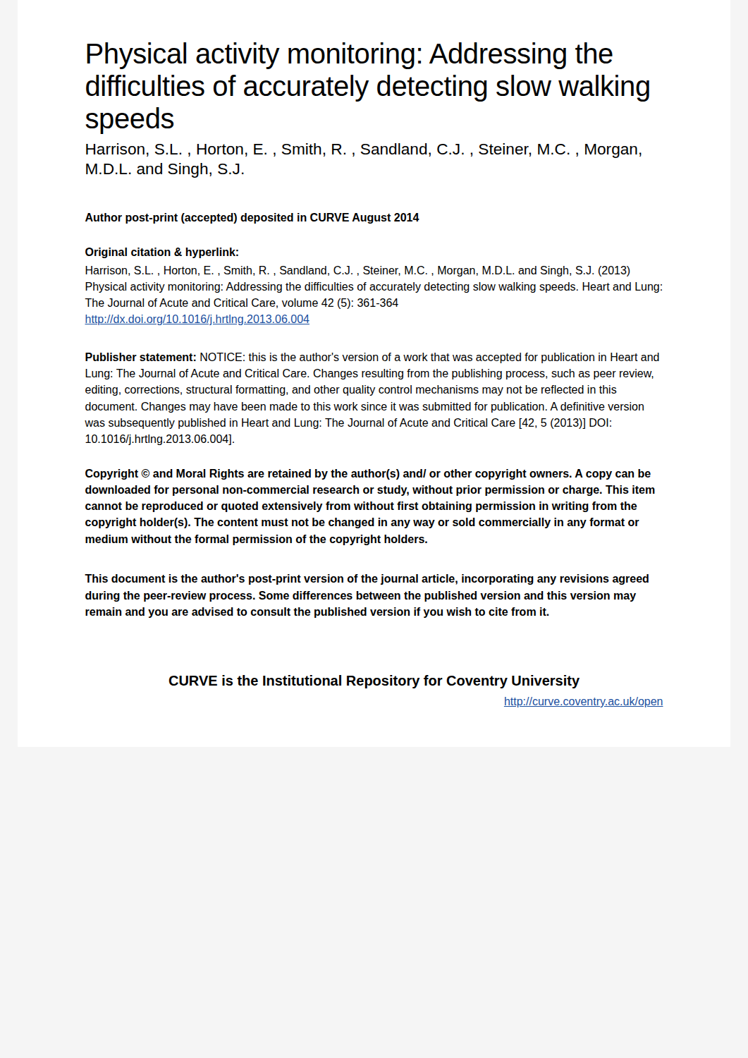Physical activity monitoring: Addressing the difficulties of accurately detecting slow walking speeds
Harrison, S.L. , Horton, E. , Smith, R. , Sandland, C.J. , Steiner, M.C. , Morgan, M.D.L. and Singh, S.J.
Author post-print (accepted) deposited in CURVE August 2014
Original citation & hyperlink:
Harrison, S.L. , Horton, E. , Smith, R. , Sandland, C.J. , Steiner, M.C. , Morgan, M.D.L. and Singh, S.J. (2013) Physical activity monitoring: Addressing the difficulties of accurately detecting slow walking speeds. Heart and Lung: The Journal of Acute and Critical Care, volume 42 (5): 361-364
http://dx.doi.org/10.1016/j.hrtlng.2013.06.004
Publisher statement: NOTICE: this is the author's version of a work that was accepted for publication in Heart and Lung: The Journal of Acute and Critical Care. Changes resulting from the publishing process, such as peer review, editing, corrections, structural formatting, and other quality control mechanisms may not be reflected in this document. Changes may have been made to this work since it was submitted for publication. A definitive version was subsequently published in Heart and Lung: The Journal of Acute and Critical Care [42, 5 (2013)] DOI: 10.1016/j.hrtlng.2013.06.004].
Copyright © and Moral Rights are retained by the author(s) and/ or other copyright owners. A copy can be downloaded for personal non-commercial research or study, without prior permission or charge. This item cannot be reproduced or quoted extensively from without first obtaining permission in writing from the copyright holder(s). The content must not be changed in any way or sold commercially in any format or medium without the formal permission of the copyright holders.
This document is the author's post-print version of the journal article, incorporating any revisions agreed during the peer-review process. Some differences between the published version and this version may remain and you are advised to consult the published version if you wish to cite from it.
CURVE is the Institutional Repository for Coventry University
http://curve.coventry.ac.uk/open